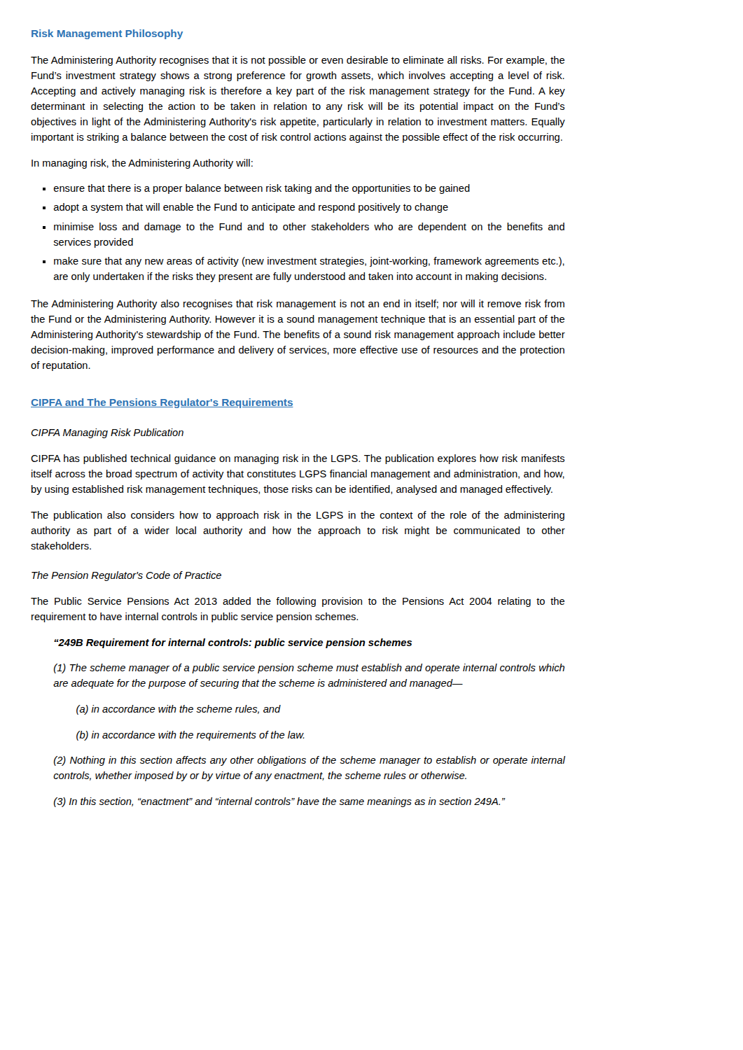Risk Management Philosophy
The Administering Authority recognises that it is not possible or even desirable to eliminate all risks. For example, the Fund’s investment strategy shows a strong preference for growth assets, which involves accepting a level of risk. Accepting and actively managing risk is therefore a key part of the risk management strategy for the Fund. A key determinant in selecting the action to be taken in relation to any risk will be its potential impact on the Fund’s objectives in light of the Administering Authority's risk appetite, particularly in relation to investment matters. Equally important is striking a balance between the cost of risk control actions against the possible effect of the risk occurring.
In managing risk, the Administering Authority will:
ensure that there is a proper balance between risk taking and the opportunities to be gained
adopt a system that will enable the Fund to anticipate and respond positively to change
minimise loss and damage to the Fund and to other stakeholders who are dependent on the benefits and services provided
make sure that any new areas of activity (new investment strategies, joint-working, framework agreements etc.), are only undertaken if the risks they present are fully understood and taken into account in making decisions.
The Administering Authority also recognises that risk management is not an end in itself; nor will it remove risk from the Fund or the Administering Authority. However it is a sound management technique that is an essential part of the Administering Authority's stewardship of the Fund. The benefits of a sound risk management approach include better decision-making, improved performance and delivery of services, more effective use of resources and the protection of reputation.
CIPFA and The Pensions Regulator's Requirements
CIPFA Managing Risk Publication
CIPFA has published technical guidance on managing risk in the LGPS. The publication explores how risk manifests itself across the broad spectrum of activity that constitutes LGPS financial management and administration, and how, by using established risk management techniques, those risks can be identified, analysed and managed effectively.
The publication also considers how to approach risk in the LGPS in the context of the role of the administering authority as part of a wider local authority and how the approach to risk might be communicated to other stakeholders.
The Pension Regulator's Code of Practice
The Public Service Pensions Act 2013 added the following provision to the Pensions Act 2004 relating to the requirement to have internal controls in public service pension schemes.
“249B Requirement for internal controls: public service pension schemes
(1) The scheme manager of a public service pension scheme must establish and operate internal controls which are adequate for the purpose of securing that the scheme is administered and managed—
(a) in accordance with the scheme rules, and
(b) in accordance with the requirements of the law.
(2) Nothing in this section affects any other obligations of the scheme manager to establish or operate internal controls, whether imposed by or by virtue of any enactment, the scheme rules or otherwise.
(3) In this section, “enactment” and “internal controls” have the same meanings as in section 249A.”